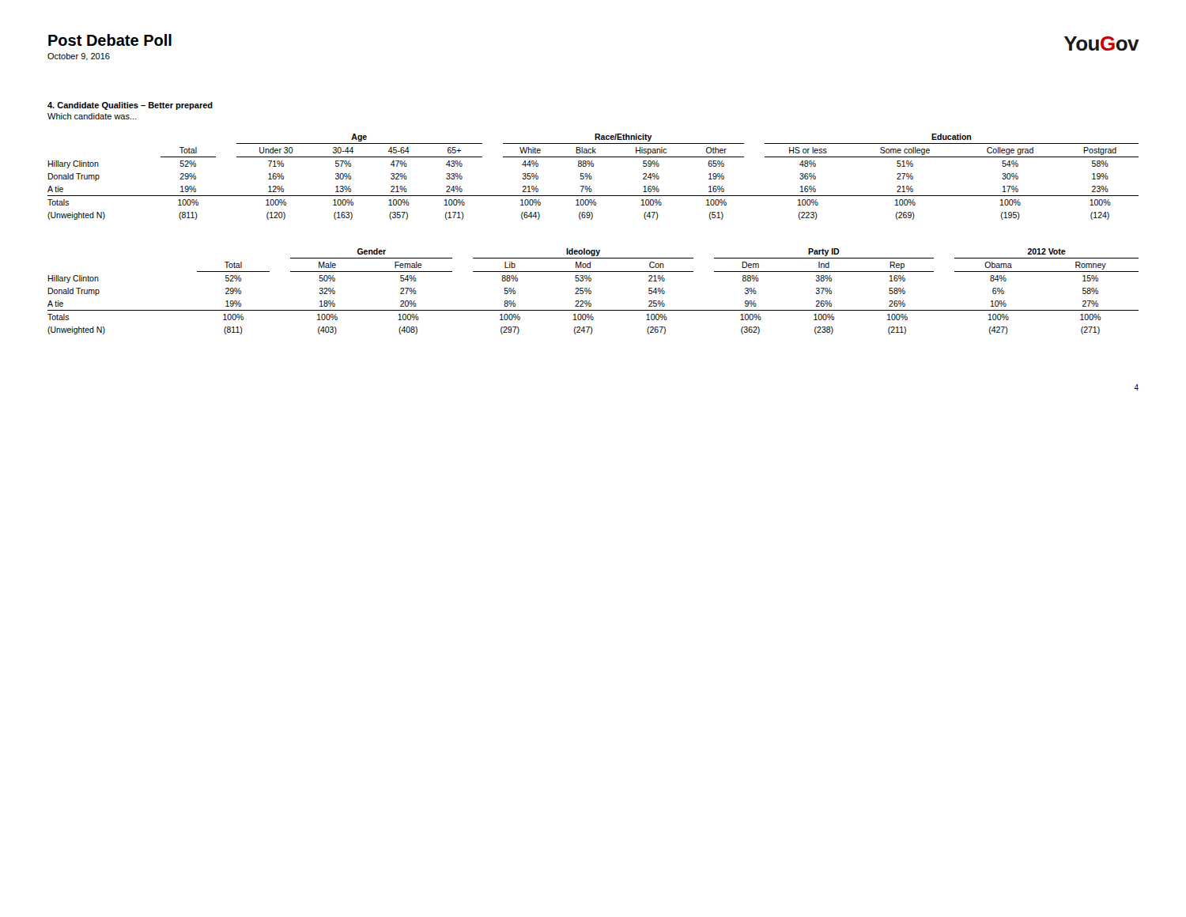Post Debate Poll
October 9, 2016
You Gov
4. Candidate Qualities – Better prepared
Which candidate was...
| | | | Age | | Race/Ethnicity | | Education |
| --- | --- | --- | --- | --- | --- | --- | --- |
| | Total | | Under 30 | 30-44 | 45-64 | 65+ | | White | Black | Hispanic | Other | | HS or less | Some college | College grad | Postgrad |
| Hillary Clinton | 52% | | 71% | 57% | 47% | 43% | | 44% | 88% | 59% | 65% | | 48% | 51% | 54% | 58% |
| Donald Trump | 29% | | 16% | 30% | 32% | 33% | | 35% | 5% | 24% | 19% | | 36% | 27% | 30% | 19% |
| A tie | 19% | | 12% | 13% | 21% | 24% | | 21% | 7% | 16% | 16% | | 16% | 21% | 17% | 23% |
| Totals | 100% | | 100% | 100% | 100% | 100% | | 100% | 100% | 100% | 100% | | 100% | 100% | 100% | 100% |
| (Unweighted N) | (811) | | (120) | (163) | (357) | (171) | | (644) | (69) | (47) | (51) | | (223) | (269) | (195) | (124) |
| | | | Gender | | Ideology | | Party ID | | 2012 Vote |
| --- | --- | --- | --- | --- | --- | --- | --- | --- | --- |
| | Total | | Male | Female | | Lib | Mod | Con | | Dem | Ind | Rep | | Obama | Romney |
| Hillary Clinton | 52% | | 50% | 54% | | 88% | 53% | 21% | | 88% | 38% | 16% | | 84% | 15% |
| Donald Trump | 29% | | 32% | 27% | | 5% | 25% | 54% | | 3% | 37% | 58% | | 6% | 58% |
| A tie | 19% | | 18% | 20% | | 8% | 22% | 25% | | 9% | 26% | 26% | | 10% | 27% |
| Totals | 100% | | 100% | 100% | | 100% | 100% | 100% | | 100% | 100% | 100% | | 100% | 100% |
| (Unweighted N) | (811) | | (403) | (408) | | (297) | (247) | (267) | | (362) | (238) | (211) | | (427) | (271) |
4